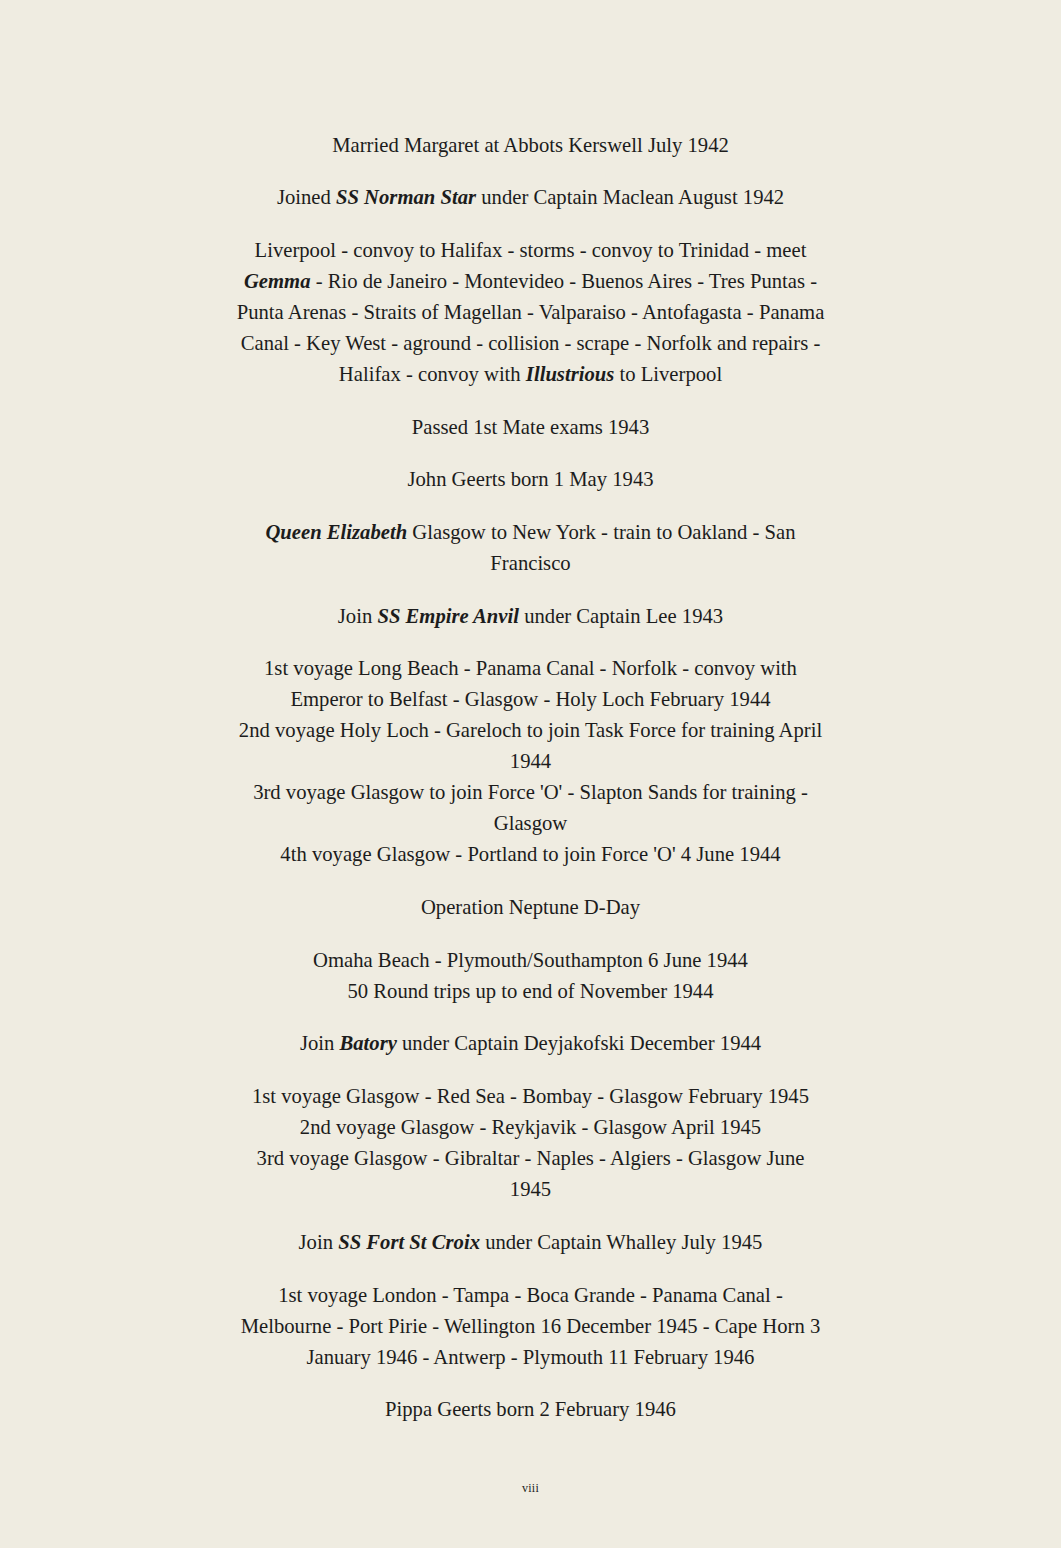Married Margaret at Abbots Kerswell July 1942
Joined SS Norman Star under Captain Maclean August 1942
Liverpool - convoy to Halifax - storms - convoy to Trinidad - meet Gemma - Rio de Janeiro - Montevideo - Buenos Aires - Tres Puntas - Punta Arenas - Straits of Magellan - Valparaiso - Antofagasta - Panama Canal - Key West - aground - collision - scrape - Norfolk and repairs - Halifax - convoy with Illustrious to Liverpool
Passed 1st Mate exams 1943
John Geerts born 1 May 1943
Queen Elizabeth Glasgow to New York - train to Oakland - San Francisco
Join SS Empire Anvil under Captain Lee 1943
1st voyage Long Beach - Panama Canal - Norfolk - convoy with Emperor to Belfast - Glasgow - Holy Loch February 1944
2nd voyage Holy Loch - Gareloch to join Task Force for training April 1944
3rd voyage Glasgow to join Force 'O' - Slapton Sands for training - Glasgow
4th voyage Glasgow - Portland to join Force 'O' 4 June 1944
Operation Neptune D-Day
Omaha Beach - Plymouth/Southampton 6 June 1944
50 Round trips up to end of November 1944
Join Batory under Captain Deyjakofski December 1944
1st voyage Glasgow - Red Sea - Bombay - Glasgow February 1945
2nd voyage Glasgow - Reykjavik - Glasgow April 1945
3rd voyage Glasgow - Gibraltar - Naples - Algiers - Glasgow June 1945
Join SS Fort St Croix under Captain Whalley July 1945
1st voyage London - Tampa - Boca Grande - Panama Canal - Melbourne - Port Pirie - Wellington 16 December 1945 - Cape Horn 3 January 1946 - Antwerp - Plymouth 11 February 1946
Pippa Geerts born 2 February 1946
viii